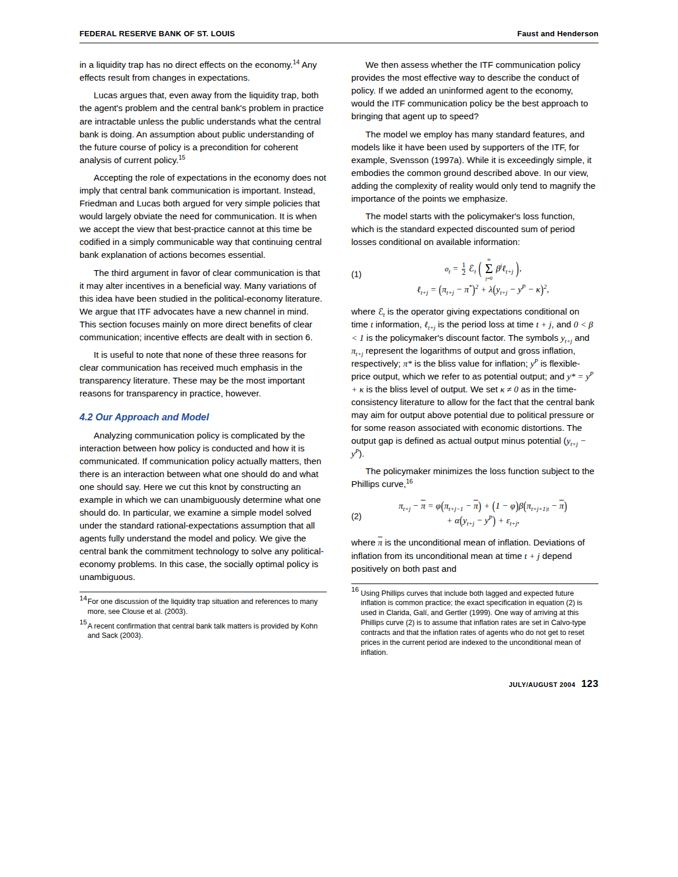Federal Reserve Bank of St. Louis
Faust and Henderson
in a liquidity trap has no direct effects on the economy.14 Any effects result from changes in expectations.
Lucas argues that, even away from the liquidity trap, both the agent's problem and the central bank's problem in practice are intractable unless the public understands what the central bank is doing. An assumption about public understanding of the future course of policy is a precondition for coherent analysis of current policy.15
Accepting the role of expectations in the economy does not imply that central bank communication is important. Instead, Friedman and Lucas both argued for very simple policies that would largely obviate the need for communication. It is when we accept the view that best-practice cannot at this time be codified in a simply communicable way that continuing central bank explanation of actions becomes essential.
The third argument in favor of clear communication is that it may alter incentives in a beneficial way. Many variations of this idea have been studied in the political-economy literature. We argue that ITF advocates have a new channel in mind. This section focuses mainly on more direct benefits of clear communication; incentive effects are dealt with in section 6.
It is useful to note that none of these three reasons for clear communication has received much emphasis in the transparency literature. These may be the most important reasons for transparency in practice, however.
4.2 Our Approach and Model
Analyzing communication policy is complicated by the interaction between how policy is conducted and how it is communicated. If communication policy actually matters, then there is an interaction between what one should do and what one should say. Here we cut this knot by constructing an example in which we can unambiguously determine what one should do. In particular, we examine a simple model solved under the standard rational-expectations assumption that all agents fully understand the model and policy. We give the central bank the commitment technology to solve any political-economy problems. In this case, the socially optimal policy is unambiguous.
14 For one discussion of the liquidity trap situation and references to many more, see Clouse et al. (2003).
15 A recent confirmation that central bank talk matters is provided by Kohn and Sack (2003).
We then assess whether the ITF communication policy provides the most effective way to describe the conduct of policy. If we added an uninformed agent to the economy, would the ITF communication policy be the best approach to bringing that agent up to speed?
The model we employ has many standard features, and models like it have been used by supporters of the ITF, for example, Svensson (1997a). While it is exceedingly simple, it embodies the common ground described above. In our view, adding the complexity of reality would only tend to magnify the importance of the points we emphasize.
The model starts with the policymaker's loss function, which is the standard expected discounted sum of period losses conditional on available information:
(1)
ℴt = 12 ℰt ( ∞Σj=0 βjℓt+j ),
ℓt+j = (πt+j − π*)2 + λ(yt+j − yP − κ)2,
where ℰt is the operator giving expectations conditional on time t information, ℓt+j is the period loss at time t + j, and 0 < β < 1 is the policymaker's discount factor. The symbols yt+j and πt+j represent the logarithms of output and gross inflation, respectively; π* is the bliss value for inflation; yP is flexible-price output, which we refer to as potential output; and y* = yP + κ is the bliss level of output. We set κ ≠ 0 as in the time-consistency literature to allow for the fact that the central bank may aim for output above potential due to political pressure or for some reason associated with economic distortions. The output gap is defined as actual output minus potential (yt+j − yP).
The policymaker minimizes the loss function subject to the Phillips curve,16
(2)
πt+j − π = φ(πt+j−1 − π) + (1 − φ) β(πt+j+1|t − π)
+ α(yt+j − yP) + εt+j,
where π is the unconditional mean of inflation. Deviations of inflation from its unconditional mean at time t + j depend positively on both past and
16 Using Phillips curves that include both lagged and expected future inflation is common practice; the exact specification in equation (2) is used in Clarida, Galí, and Gertler (1999). One way of arriving at this Phillips curve (2) is to assume that inflation rates are set in Calvo-type contracts and that the inflation rates of agents who do not get to reset prices in the current period are indexed to the unconditional mean of inflation.
July/August 2004 123